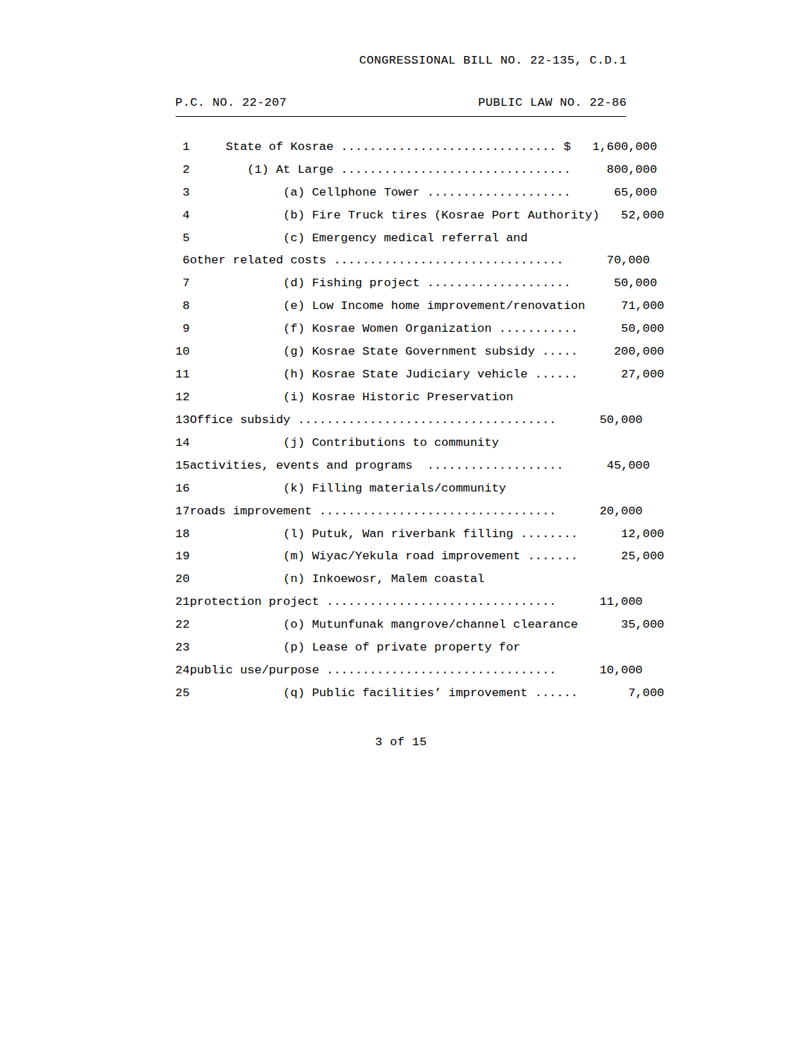CONGRESSIONAL BILL NO. 22-135, C.D.1
P.C. NO. 22-207 PUBLIC LAW NO. 22-86
| 1 | State of Kosrae .............................. $ 1,600,000 |
| 2 | (1) At Large ................................ 800,000 |
| 3 | (a) Cellphone Tower .................... 65,000 |
| 4 | (b) Fire Truck tires (Kosrae Port Authority) 52,000 |
| 5 | (c) Emergency medical referral and |
| 6 | other related costs ................................ 70,000 |
| 7 | (d) Fishing project .................... 50,000 |
| 8 | (e) Low Income home improvement/renovation 71,000 |
| 9 | (f) Kosrae Women Organization ........... 50,000 |
| 10 | (g) Kosrae State Government subsidy ..... 200,000 |
| 11 | (h) Kosrae State Judiciary vehicle ...... 27,000 |
| 12 | (i) Kosrae Historic Preservation |
| 13 | Office subsidy .................................... 50,000 |
| 14 | (j) Contributions to community |
| 15 | activities, events and programs ................... 45,000 |
| 16 | (k) Filling materials/community |
| 17 | roads improvement ................................. 20,000 |
| 18 | (l) Putuk, Wan riverbank filling ........ 12,000 |
| 19 | (m) Wiyac/Yekula road improvement ....... 25,000 |
| 20 | (n) Inkoewosr, Malem coastal |
| 21 | protection project ................................ 11,000 |
| 22 | (o) Mutunfunak mangrove/channel clearance 35,000 |
| 23 | (p) Lease of private property for |
| 24 | public use/purpose ................................ 10,000 |
| 25 | (q) Public facilities’ improvement ...... 7,000 |
3 of 15